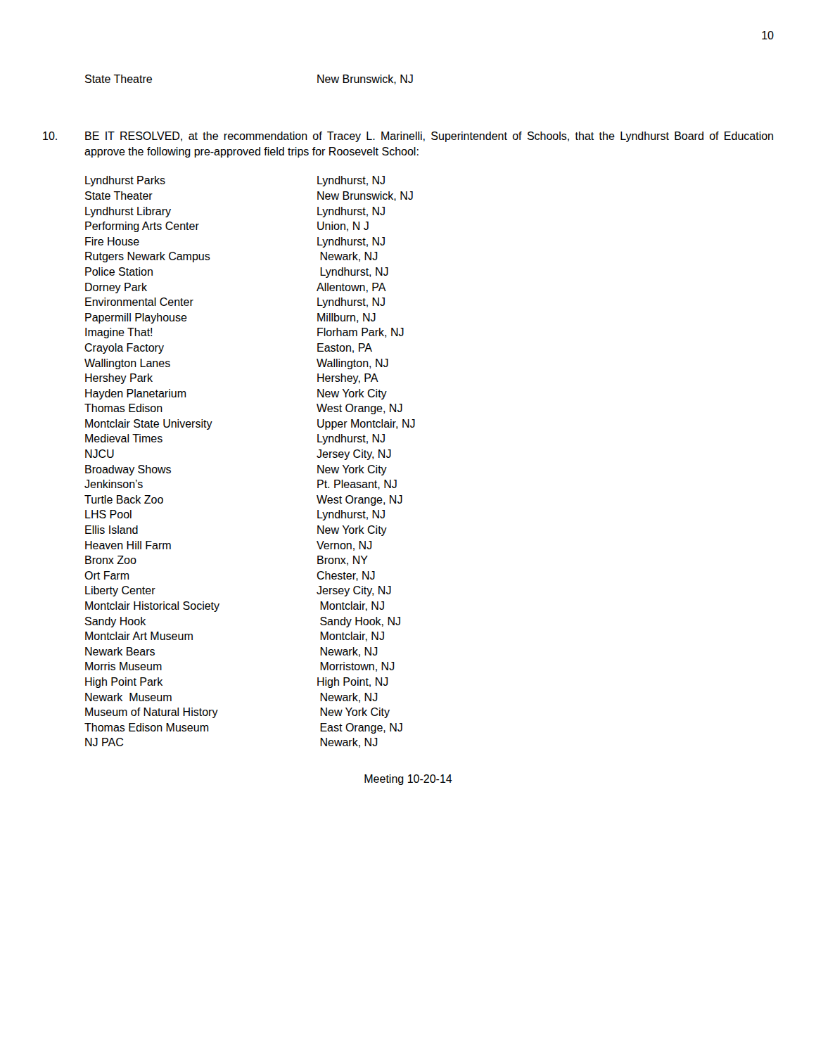10
State Theatre New Brunswick, NJ
10.
BE IT RESOLVED, at the recommendation of Tracey L. Marinelli, Superintendent of Schools, that the Lyndhurst Board of Education approve the following pre-approved field trips for Roosevelt School:
Lyndhurst Parks Lyndhurst, NJ
State Theater New Brunswick, NJ
Lyndhurst Library Lyndhurst, NJ
Performing Arts Center Union, N J
Fire House Lyndhurst, NJ
Rutgers Newark Campus Newark, NJ
Police Station Lyndhurst, NJ
Dorney Park Allentown, PA
Environmental Center Lyndhurst, NJ
Papermill Playhouse Millburn, NJ
Imagine That!Florham Park, NJ
Crayola Factory Easton, PA
Wallington Lanes Wallington, NJ
Hershey Park Hershey, PA
Hayden Planetarium New York City
Thomas Edison West Orange, NJ
Montclair State University Upper Montclair, NJ
Medieval Times Lyndhurst, NJ
NJCU Jersey City, NJ
Broadway Shows New York City
Jenkinson’s Pt. Pleasant, NJ
Turtle Back Zoo West Orange, NJ
LHS Pool Lyndhurst, NJ
Ellis Island New York City
Heaven Hill Farm Vernon, NJ
Bronx Zoo Bronx, NY
Ort Farm Chester, NJ
Liberty Center Jersey City, NJ
Montclair Historical Society Montclair, NJ
Sandy Hook Sandy Hook, NJ
Montclair Art Museum Montclair, NJ
Newark Bears Newark, NJ
Morris Museum Morristown, NJ
High Point Park High Point, NJ
Newark Museum Newark, NJ
Museum of Natural History New York City
Thomas Edison Museum East Orange, NJ
NJ PAC Newark, NJ
Meeting 10-20-14